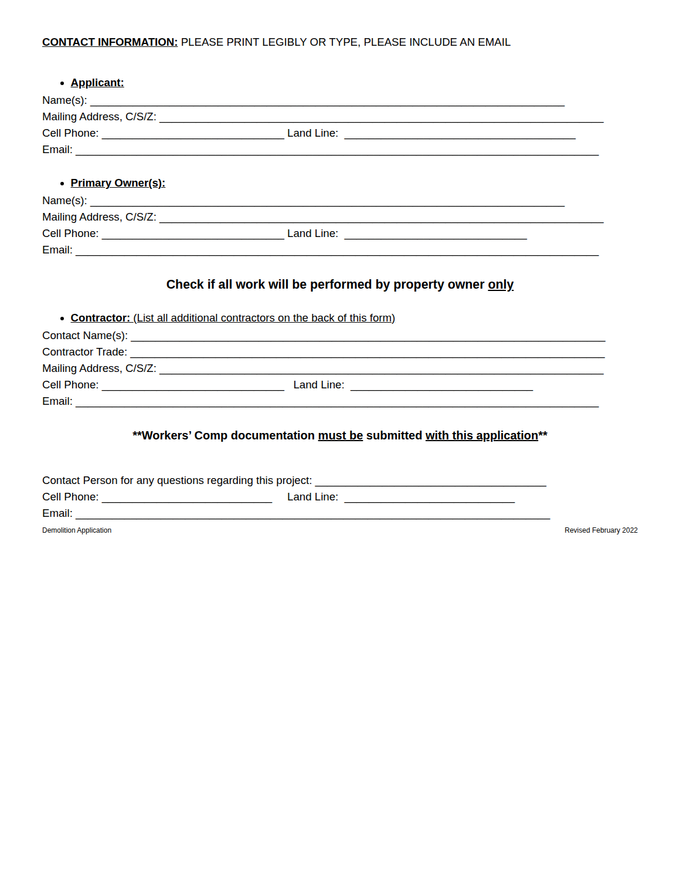CONTACT INFORMATION: PLEASE PRINT LEGIBLY OR TYPE, PLEASE INCLUDE AN EMAIL
Applicant:
Name(s): ______________________________________________________________________________
Mailing Address, C/S/Z: _________________________________________________________________________
Cell Phone: ______________________________ Land Line: ______________________________________
Email: ______________________________________________________________________________________
Primary Owner(s):
Name(s): ______________________________________________________________________________
Mailing Address, C/S/Z: _________________________________________________________________________
Cell Phone: ______________________________ Land Line: ______________________________
Email: ______________________________________________________________________________________
Check if all work will be performed by property owner only
Contractor: (List all additional contractors on the back of this form)
Contact Name(s): ______________________________________________________________________________
Contractor Trade: ______________________________________________________________________________
Mailing Address, C/S/Z: _________________________________________________________________________
Cell Phone: ______________________________ Land Line: ______________________________
Email: ______________________________________________________________________________________
**Workers’ Comp documentation must be submitted with this application**
Contact Person for any questions regarding this project: ______________________________________
Cell Phone: ____________________________ Land Line: ____________________________
Email: ______________________________________________________________________________
Demolition Application Revised February 2022